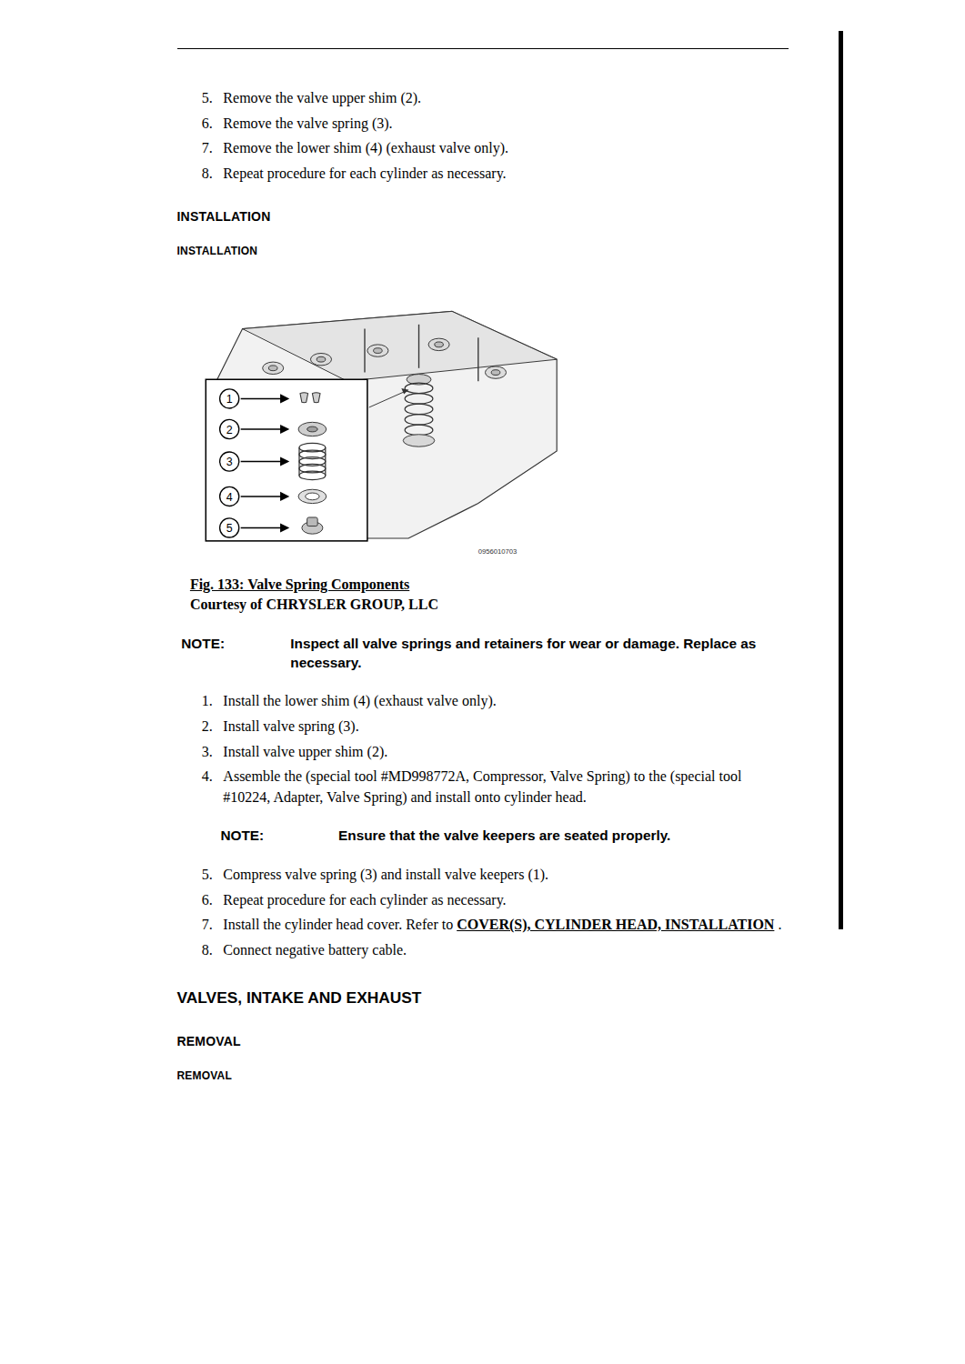Remove the valve upper shim (2).
Remove the valve spring (3).
Remove the lower shim (4) (exhaust valve only).
Repeat procedure for each cylinder as necessary.
INSTALLATION
INSTALLATION
1 2 3 4 5 0956010703
Fig. 133: Valve Spring Components
Courtesy of CHRYSLER GROUP, LLC
NOTE:
Inspect all valve springs and retainers for wear or damage. Replace as necessary.
Install the lower shim (4) (exhaust valve only).
Install valve spring (3).
Install valve upper shim (2).
Assemble the (special tool #MD998772A, Compressor, Valve Spring) to the (special tool #10224, Adapter, Valve Spring) and install onto cylinder head.
NOTE:
Ensure that the valve keepers are seated properly.
Compress valve spring (3) and install valve keepers (1).
Repeat procedure for each cylinder as necessary.
Install the cylinder head cover. Refer to COVER(S), CYLINDER HEAD, INSTALLATION .
Connect negative battery cable.
VALVES, INTAKE AND EXHAUST
REMOVAL
REMOVAL